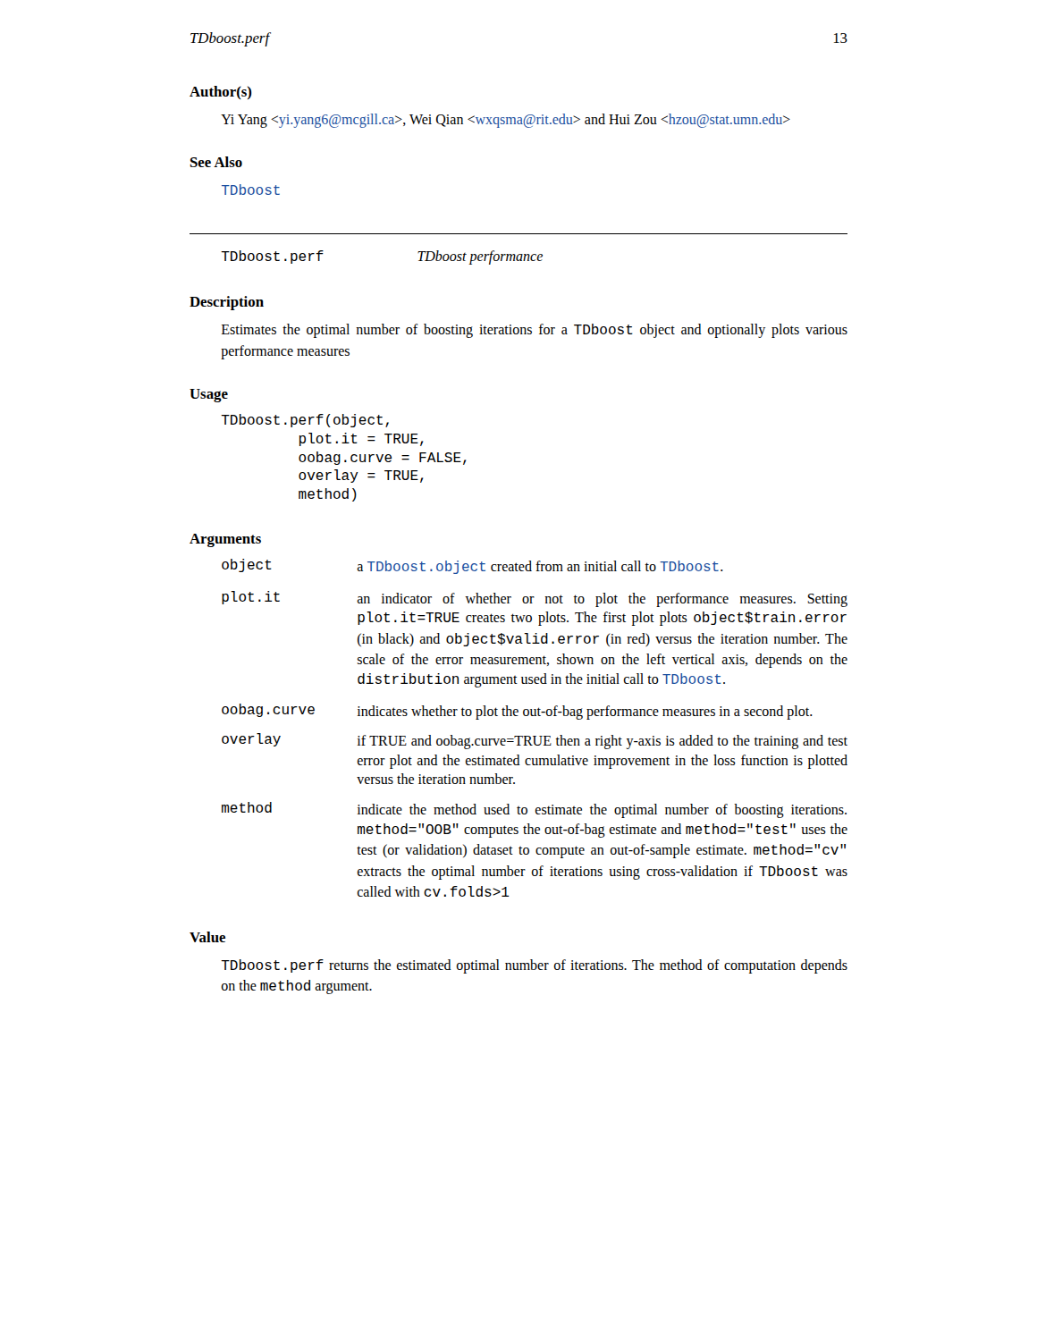TDboost.perf 13
Author(s)
Yi Yang <yi.yang6@mcgill.ca>, Wei Qian <wxqsma@rit.edu> and Hui Zou <hzou@stat.umn.edu>
See Also
TDboost
TDboost.perf TDboost performance
Description
Estimates the optimal number of boosting iterations for a TDboost object and optionally plots various performance measures
Usage
TDboost.perf(object,
         plot.it = TRUE,
         oobag.curve = FALSE,
         overlay = TRUE,
         method)
Arguments
object
a TDboost.object created from an initial call to TDboost.
plot.it
an indicator of whether or not to plot the performance measures. Setting plot.it=TRUE creates two plots. The first plot plots object$train.error (in black) and object$valid.error (in red) versus the iteration number. The scale of the error measurement, shown on the left vertical axis, depends on the distribution argument used in the initial call to TDboost.
oobag.curve
indicates whether to plot the out-of-bag performance measures in a second plot.
overlay
if TRUE and oobag.curve=TRUE then a right y-axis is added to the training and test error plot and the estimated cumulative improvement in the loss function is plotted versus the iteration number.
method
indicate the method used to estimate the optimal number of boosting iterations. method="OOB" computes the out-of-bag estimate and method="test" uses the test (or validation) dataset to compute an out-of-sample estimate. method="cv" extracts the optimal number of iterations using cross-validation if TDboost was called with cv.folds>1
Value
TDboost.perf returns the estimated optimal number of iterations. The method of computation depends on the method argument.